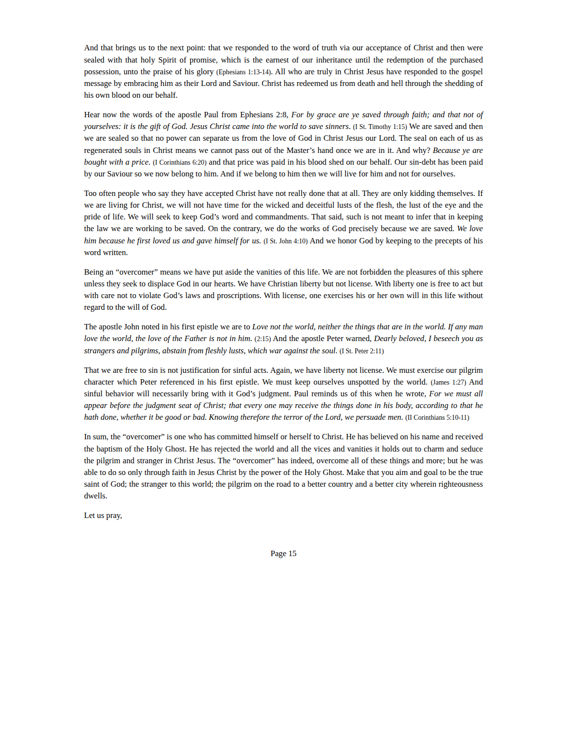And that brings us to the next point: that we responded to the word of truth via our acceptance of Christ and then were sealed with that holy Spirit of promise, which is the earnest of our inheritance until the redemption of the purchased possession, unto the praise of his glory (Ephesians 1:13-14). All who are truly in Christ Jesus have responded to the gospel message by embracing him as their Lord and Saviour. Christ has redeemed us from death and hell through the shedding of his own blood on our behalf.
Hear now the words of the apostle Paul from Ephesians 2:8, For by grace are ye saved through faith; and that not of yourselves: it is the gift of God. Jesus Christ came into the world to save sinners. (I St. Timothy 1:15) We are saved and then we are sealed so that no power can separate us from the love of God in Christ Jesus our Lord. The seal on each of us as regenerated souls in Christ means we cannot pass out of the Master’s hand once we are in it. And why? Because ye are bought with a price. (I Corinthians 6:20) and that price was paid in his blood shed on our behalf. Our sin-debt has been paid by our Saviour so we now belong to him. And if we belong to him then we will live for him and not for ourselves.
Too often people who say they have accepted Christ have not really done that at all. They are only kidding themselves. If we are living for Christ, we will not have time for the wicked and deceitful lusts of the flesh, the lust of the eye and the pride of life. We will seek to keep God’s word and commandments. That said, such is not meant to infer that in keeping the law we are working to be saved. On the contrary, we do the works of God precisely because we are saved. We love him because he first loved us and gave himself for us. (I St. John 4:10) And we honor God by keeping to the precepts of his word written.
Being an “overcomer” means we have put aside the vanities of this life. We are not forbidden the pleasures of this sphere unless they seek to displace God in our hearts. We have Christian liberty but not license. With liberty one is free to act but with care not to violate God’s laws and proscriptions. With license, one exercises his or her own will in this life without regard to the will of God.
The apostle John noted in his first epistle we are to Love not the world, neither the things that are in the world. If any man love the world, the love of the Father is not in him. (2:15) And the apostle Peter warned, Dearly beloved, I beseech you as strangers and pilgrims, abstain from fleshly lusts, which war against the soul. (I St. Peter 2:11)
That we are free to sin is not justification for sinful acts. Again, we have liberty not license. We must exercise our pilgrim character which Peter referenced in his first epistle. We must keep ourselves unspotted by the world. (James 1:27) And sinful behavior will necessarily bring with it God’s judgment. Paul reminds us of this when he wrote, For we must all appear before the judgment seat of Christ; that every one may receive the things done in his body, according to that he hath done, whether it be good or bad. Knowing therefore the terror of the Lord, we persuade men. (II Corinthians 5:10-11)
In sum, the “overcomer” is one who has committed himself or herself to Christ. He has believed on his name and received the baptism of the Holy Ghost. He has rejected the world and all the vices and vanities it holds out to charm and seduce the pilgrim and stranger in Christ Jesus. The “overcomer” has indeed, overcome all of these things and more; but he was able to do so only through faith in Jesus Christ by the power of the Holy Ghost. Make that you aim and goal to be the true saint of God; the stranger to this world; the pilgrim on the road to a better country and a better city wherein righteousness dwells.
Let us pray,
Page 15